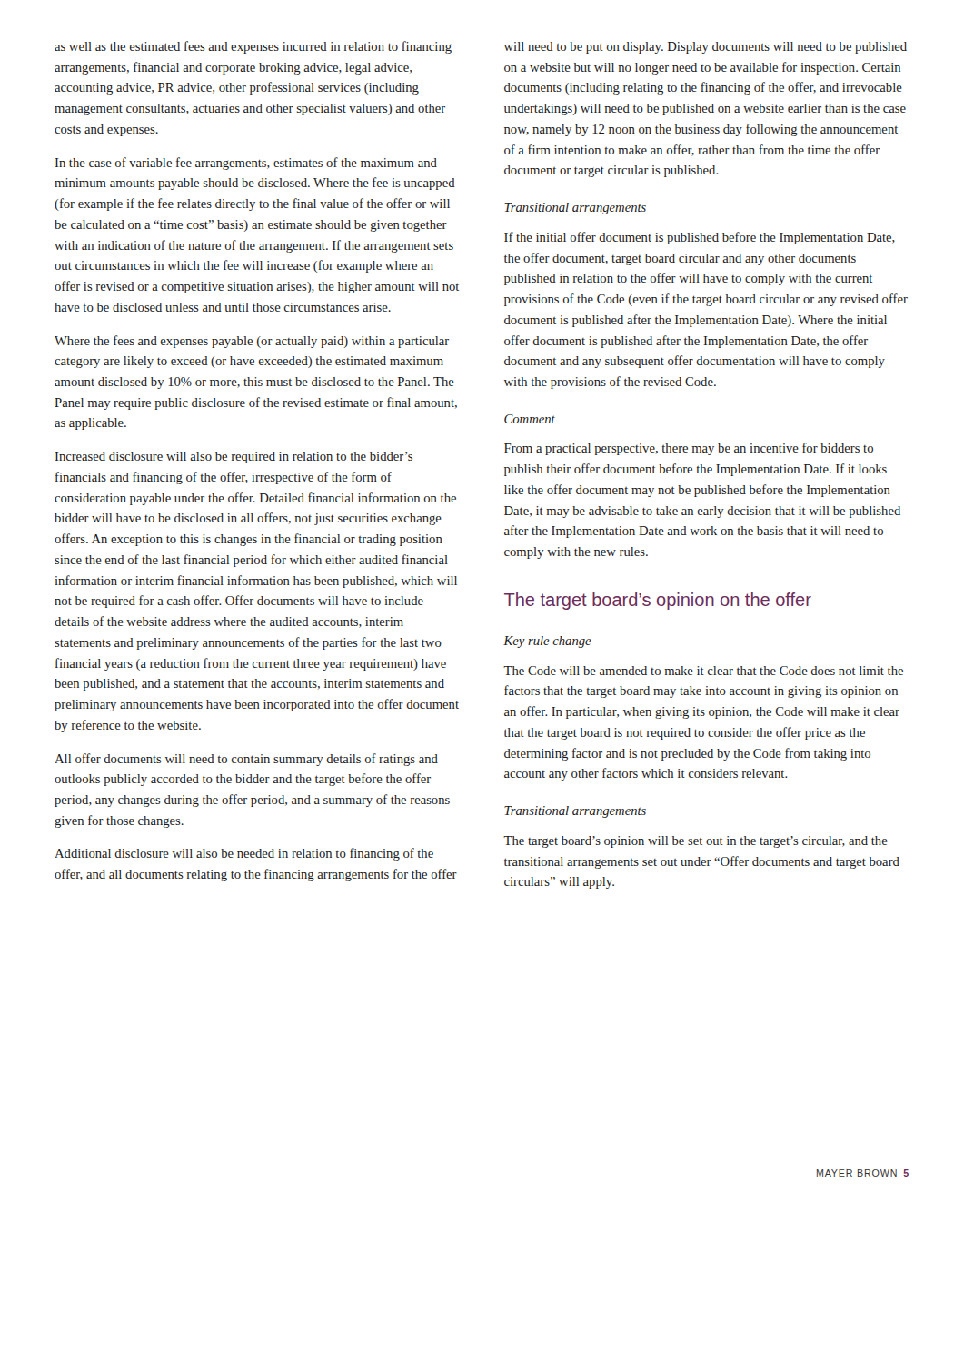as well as the estimated fees and expenses incurred in relation to financing arrangements, financial and corporate broking advice, legal advice, accounting advice, PR advice, other professional services (including management consultants, actuaries and other specialist valuers) and other costs and expenses.
In the case of variable fee arrangements, estimates of the maximum and minimum amounts payable should be disclosed. Where the fee is uncapped (for example if the fee relates directly to the final value of the offer or will be calculated on a “time cost” basis) an estimate should be given together with an indication of the nature of the arrangement. If the arrangement sets out circumstances in which the fee will increase (for example where an offer is revised or a competitive situation arises), the higher amount will not have to be disclosed unless and until those circumstances arise.
Where the fees and expenses payable (or actually paid) within a particular category are likely to exceed (or have exceeded) the estimated maximum amount disclosed by 10% or more, this must be disclosed to the Panel. The Panel may require public disclosure of the revised estimate or final amount, as applicable.
Increased disclosure will also be required in relation to the bidder’s financials and financing of the offer, irrespective of the form of consideration payable under the offer. Detailed financial information on the bidder will have to be disclosed in all offers, not just securities exchange offers. An exception to this is changes in the financial or trading position since the end of the last financial period for which either audited financial information or interim financial information has been published, which will not be required for a cash offer. Offer documents will have to include details of the website address where the audited accounts, interim statements and preliminary announcements of the parties for the last two financial years (a reduction from the current three year requirement) have been published, and a statement that the accounts, interim statements and preliminary announcements have been incorporated into the offer document by reference to the website.
All offer documents will need to contain summary details of ratings and outlooks publicly accorded to the bidder and the target before the offer period, any changes during the offer period, and a summary of the reasons given for those changes.
Additional disclosure will also be needed in relation to financing of the offer, and all documents relating to the financing arrangements for the offer will need to be put on display. Display documents will need to be published on a website but will no longer need to be available for inspection. Certain documents (including relating to the financing of the offer, and irrevocable undertakings) will need to be published on a website earlier than is the case now, namely by 12 noon on the business day following the announcement of a firm intention to make an offer, rather than from the time the offer document or target circular is published.
Transitional arrangements
If the initial offer document is published before the Implementation Date, the offer document, target board circular and any other documents published in relation to the offer will have to comply with the current provisions of the Code (even if the target board circular or any revised offer document is published after the Implementation Date). Where the initial offer document is published after the Implementation Date, the offer document and any subsequent offer documentation will have to comply with the provisions of the revised Code.
Comment
From a practical perspective, there may be an incentive for bidders to publish their offer document before the Implementation Date. If it looks like the offer document may not be published before the Implementation Date, it may be advisable to take an early decision that it will be published after the Implementation Date and work on the basis that it will need to comply with the new rules.
The target board’s opinion on the offer
Key rule change
The Code will be amended to make it clear that the Code does not limit the factors that the target board may take into account in giving its opinion on an offer. In particular, when giving its opinion, the Code will make it clear that the target board is not required to consider the offer price as the determining factor and is not precluded by the Code from taking into account any other factors which it considers relevant.
Transitional arrangements
The target board’s opinion will be set out in the target’s circular, and the transitional arrangements set out under “Offer documents and target board circulars” will apply.
Mayer Brown 5